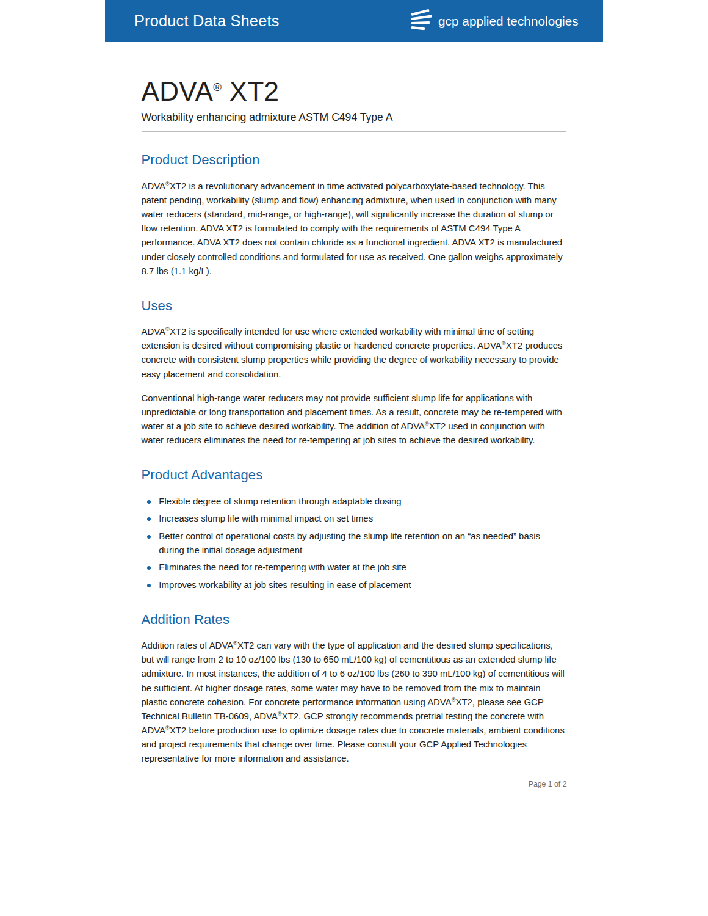Product Data Sheets
gcp applied technologies
ADVA® XT2
Workability enhancing admixture ASTM C494 Type A
Product Description
ADVA®XT2 is a revolutionary advancement in time activated polycarboxylate-based technology. This patent pending, workability (slump and flow) enhancing admixture, when used in conjunction with many water reducers (standard, mid-range, or high-range), will significantly increase the duration of slump or flow retention. ADVA XT2 is formulated to comply with the requirements of ASTM C494 Type A performance. ADVA XT2 does not contain chloride as a functional ingredient. ADVA XT2 is manufactured under closely controlled conditions and formulated for use as received. One gallon weighs approximately 8.7 lbs (1.1 kg/L).
Uses
ADVA®XT2 is specifically intended for use where extended workability with minimal time of setting extension is desired without compromising plastic or hardened concrete properties. ADVA®XT2 produces concrete with consistent slump properties while providing the degree of workability necessary to provide easy placement and consolidation.
Conventional high-range water reducers may not provide sufficient slump life for applications with unpredictable or long transportation and placement times. As a result, concrete may be re-tempered with water at a job site to achieve desired workability. The addition of ADVA®XT2 used in conjunction with water reducers eliminates the need for re-tempering at job sites to achieve the desired workability.
Product Advantages
Flexible degree of slump retention through adaptable dosing
Increases slump life with minimal impact on set times
Better control of operational costs by adjusting the slump life retention on an “as needed” basis during the initial dosage adjustment
Eliminates the need for re-tempering with water at the job site
Improves workability at job sites resulting in ease of placement
Addition Rates
Addition rates of ADVA®XT2 can vary with the type of application and the desired slump specifications, but will range from 2 to 10 oz/100 lbs (130 to 650 mL/100 kg) of cementitious as an extended slump life admixture. In most instances, the addition of 4 to 6 oz/100 lbs (260 to 390 mL/100 kg) of cementitious will be sufficient. At higher dosage rates, some water may have to be removed from the mix to maintain plastic concrete cohesion. For concrete performance information using ADVA®XT2, please see GCP Technical Bulletin TB-0609, ADVA®XT2. GCP strongly recommends pretrial testing the concrete with ADVA®XT2 before production use to optimize dosage rates due to concrete materials, ambient conditions and project requirements that change over time. Please consult your GCP Applied Technologies representative for more information and assistance.
Page 1 of 2